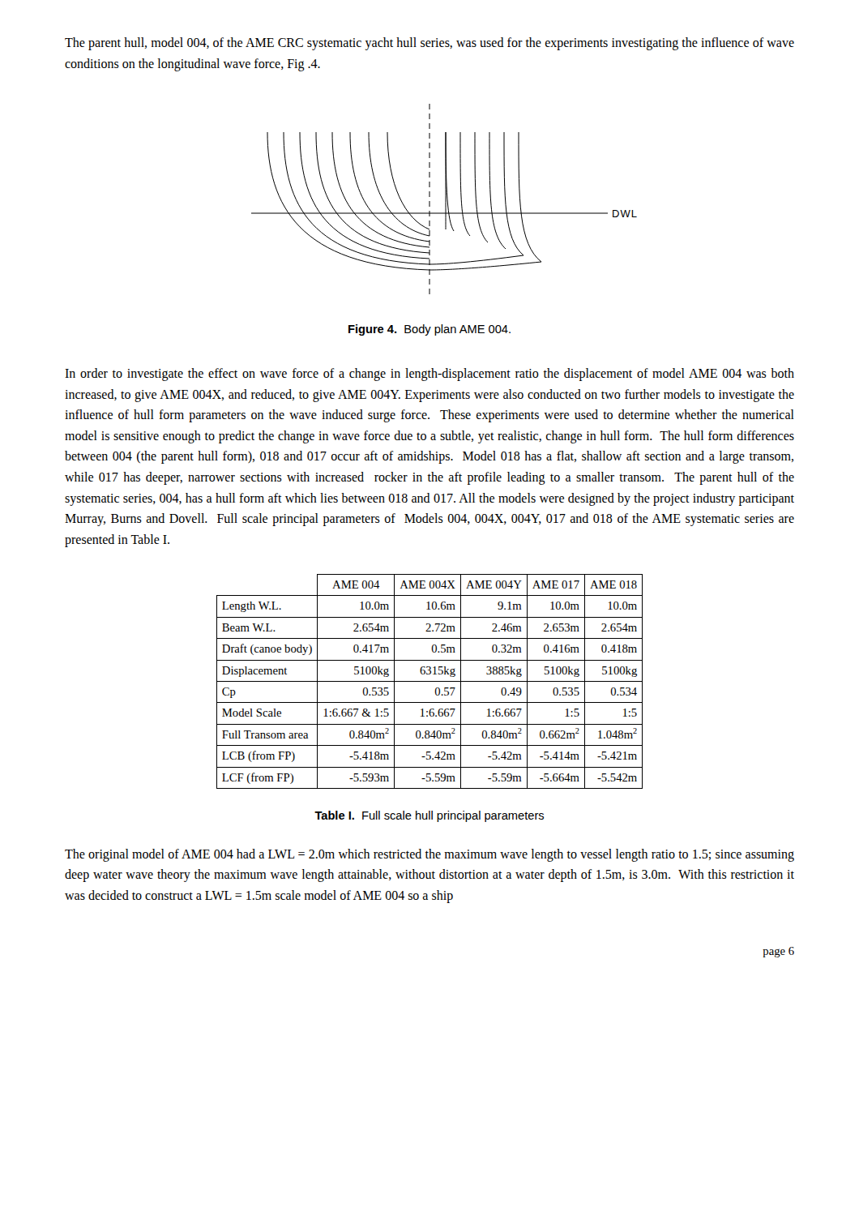The parent hull, model 004, of the AME CRC systematic yacht hull series, was used for the experiments investigating the influence of wave conditions on the longitudinal wave force, Fig .4.
DWL
Figure 4. Body plan AME 004.
In order to investigate the effect on wave force of a change in length-displacement ratio the displacement of model AME 004 was both increased, to give AME 004X, and reduced, to give AME 004Y. Experiments were also conducted on two further models to investigate the influence of hull form parameters on the wave induced surge force. These experiments were used to determine whether the numerical model is sensitive enough to predict the change in wave force due to a subtle, yet realistic, change in hull form. The hull form differences between 004 (the parent hull form), 018 and 017 occur aft of amidships. Model 018 has a flat, shallow aft section and a large transom, while 017 has deeper, narrower sections with increased rocker in the aft profile leading to a smaller transom. The parent hull of the systematic series, 004, has a hull form aft which lies between 018 and 017. All the models were designed by the project industry participant Murray, Burns and Dovell. Full scale principal parameters of Models 004, 004X, 004Y, 017 and 018 of the AME systematic series are presented in Table I.
| | AME 004 | AME 004X | AME 004Y | AME 017 | AME 018 |
| --- | --- | --- | --- | --- | --- |
| Length W.L. | 10.0m | 10.6m | 9.1m | 10.0m | 10.0m |
| Beam W.L. | 2.654m | 2.72m | 2.46m | 2.653m | 2.654m |
| Draft (canoe body) | 0.417m | 0.5m | 0.32m | 0.416m | 0.418m |
| Displacement | 5100kg | 6315kg | 3885kg | 5100kg | 5100kg |
| Cp | 0.535 | 0.57 | 0.49 | 0.535 | 0.534 |
| Model Scale | 1:6.667 & 1:5 | 1:6.667 | 1:6.667 | 1:5 | 1:5 |
| Full Transom area | 0.840m 2 | 0.840m 2 | 0.840m 2 | 0.662m 2 | 1.048m 2 |
| LCB (from FP) | -5.418m | -5.42m | -5.42m | -5.414m | -5.421m |
| LCF (from FP) | -5.593m | -5.59m | -5.59m | -5.664m | -5.542m |
Table I. Full scale hull principal parameters
The original model of AME 004 had a LWL = 2.0m which restricted the maximum wave length to vessel length ratio to 1.5; since assuming deep water wave theory the maximum wave length attainable, without distortion at a water depth of 1.5m, is 3.0m. With this restriction it was decided to construct a LWL = 1.5m scale model of AME 004 so a ship
page 6